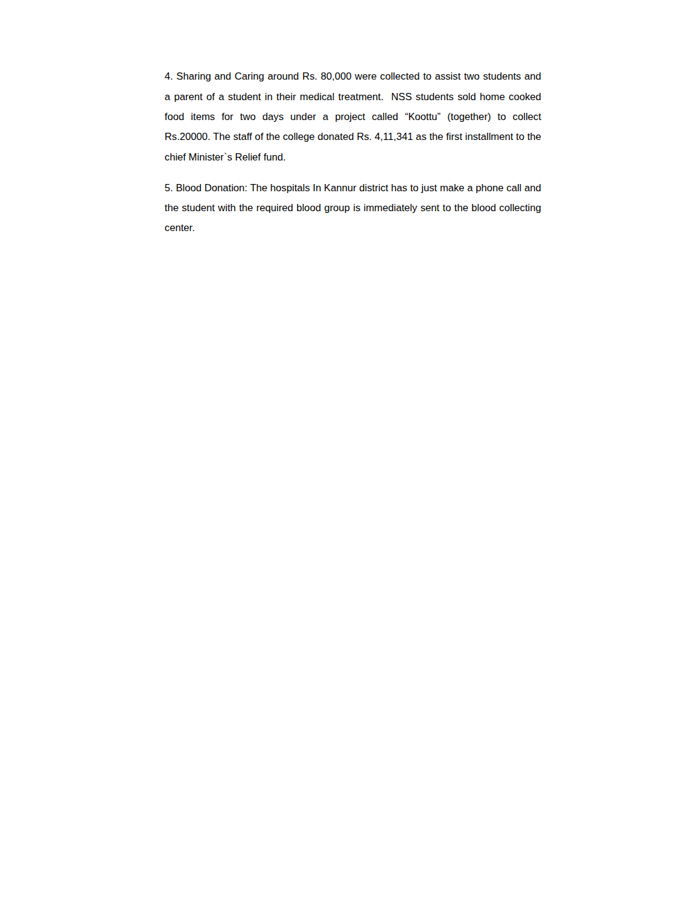4. Sharing and Caring around Rs. 80,000 were collected to assist two students and a parent of a student in their medical treatment. NSS students sold home cooked food items for two days under a project called “Koottu” (together) to collect Rs.20000. The staff of the college donated Rs. 4,11,341 as the first installment to the chief Minister`s Relief fund.
5. Blood Donation: The hospitals In Kannur district has to just make a phone call and the student with the required blood group is immediately sent to the blood collecting center.